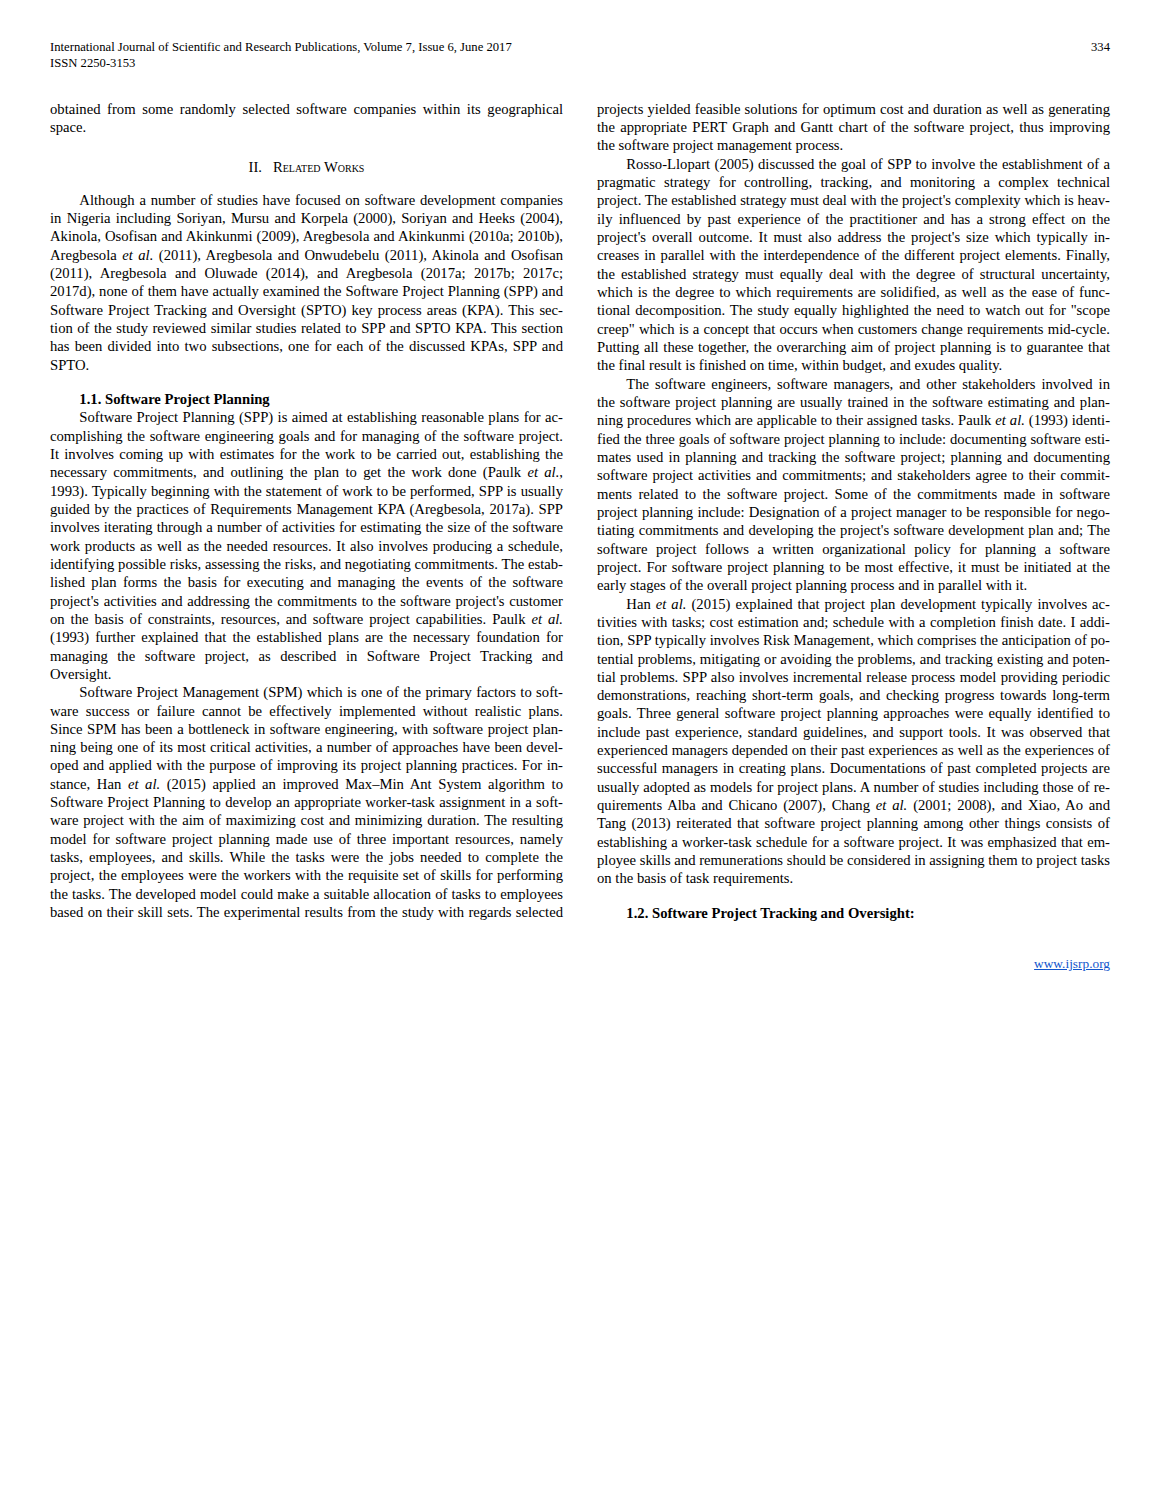International Journal of Scientific and Research Publications, Volume 7, Issue 6, June 2017
ISSN 2250-3153
334
obtained from some randomly selected software companies within its geographical space.
II. Related Works
Although a number of studies have focused on software development companies in Nigeria including Soriyan, Mursu and Korpela (2000), Soriyan and Heeks (2004), Akinola, Osofisan and Akinkunmi (2009), Aregbesola and Akinkunmi (2010a; 2010b), Aregbesola et al. (2011), Aregbesola and Onwudebelu (2011), Akinola and Osofisan (2011), Aregbesola and Oluwade (2014), and Aregbesola (2017a; 2017b; 2017c; 2017d), none of them have actually examined the Software Project Planning (SPP) and Software Project Tracking and Oversight (SPTO) key process areas (KPA). This section of the study reviewed similar studies related to SPP and SPTO KPA. This section has been divided into two subsections, one for each of the discussed KPAs, SPP and SPTO.
1.1. Software Project Planning
Software Project Planning (SPP) is aimed at establishing reasonable plans for accomplishing the software engineering goals and for managing of the software project. It involves coming up with estimates for the work to be carried out, establishing the necessary commitments, and outlining the plan to get the work done (Paulk et al., 1993). Typically beginning with the statement of work to be performed, SPP is usually guided by the practices of Requirements Management KPA (Aregbesola, 2017a). SPP involves iterating through a number of activities for estimating the size of the software work products as well as the needed resources. It also involves producing a schedule, identifying possible risks, assessing the risks, and negotiating commitments. The established plan forms the basis for executing and managing the events of the software project's activities and addressing the commitments to the software project's customer on the basis of constraints, resources, and software project capabilities. Paulk et al. (1993) further explained that the established plans are the necessary foundation for managing the software project, as described in Software Project Tracking and Oversight.
Software Project Management (SPM) which is one of the primary factors to software success or failure cannot be effectively implemented without realistic plans. Since SPM has been a bottleneck in software engineering, with software project planning being one of its most critical activities, a number of approaches have been developed and applied with the purpose of improving its project planning practices. For instance, Han et al. (2015) applied an improved Max–Min Ant System algorithm to Software Project Planning to develop an appropriate worker-task assignment in a software project with the aim of maximizing cost and minimizing duration. The resulting model for software project planning made use of three important resources, namely tasks, employees, and skills. While the tasks were the jobs needed to complete the project, the employees were the workers with the requisite set of skills for performing the tasks. The developed model could make a suitable allocation of tasks to employees based on their skill sets. The experimental results from the study with regards selected projects yielded feasible solutions for optimum cost and duration as well as generating the appropriate PERT Graph and Gantt chart of the software project, thus improving the software project management process.
Rosso-Llopart (2005) discussed the goal of SPP to involve the establishment of a pragmatic strategy for controlling, tracking, and monitoring a complex technical project. The established strategy must deal with the project's complexity which is heavily influenced by past experience of the practitioner and has a strong effect on the project's overall outcome. It must also address the project's size which typically increases in parallel with the interdependence of the different project elements. Finally, the established strategy must equally deal with the degree of structural uncertainty, which is the degree to which requirements are solidified, as well as the ease of functional decomposition. The study equally highlighted the need to watch out for "scope creep" which is a concept that occurs when customers change requirements mid-cycle. Putting all these together, the overarching aim of project planning is to guarantee that the final result is finished on time, within budget, and exudes quality.
The software engineers, software managers, and other stakeholders involved in the software project planning are usually trained in the software estimating and planning procedures which are applicable to their assigned tasks. Paulk et al. (1993) identified the three goals of software project planning to include: documenting software estimates used in planning and tracking the software project; planning and documenting software project activities and commitments; and stakeholders agree to their commitments related to the software project. Some of the commitments made in software project planning include: Designation of a project manager to be responsible for negotiating commitments and developing the project's software development plan and; The software project follows a written organizational policy for planning a software project. For software project planning to be most effective, it must be initiated at the early stages of the overall project planning process and in parallel with it.
Han et al. (2015) explained that project plan development typically involves activities with tasks; cost estimation and; schedule with a completion finish date. I addition, SPP typically involves Risk Management, which comprises the anticipation of potential problems, mitigating or avoiding the problems, and tracking existing and potential problems. SPP also involves incremental release process model providing periodic demonstrations, reaching short-term goals, and checking progress towards long-term goals. Three general software project planning approaches were equally identified to include past experience, standard guidelines, and support tools. It was observed that experienced managers depended on their past experiences as well as the experiences of successful managers in creating plans. Documentations of past completed projects are usually adopted as models for project plans. A number of studies including those of requirements Alba and Chicano (2007), Chang et al. (2001; 2008), and Xiao, Ao and Tang (2013) reiterated that software project planning among other things consists of establishing a worker-task schedule for a software project. It was emphasized that employee skills and remunerations should be considered in assigning them to project tasks on the basis of task requirements.
1.2. Software Project Tracking and Oversight:
www.ijsrp.org